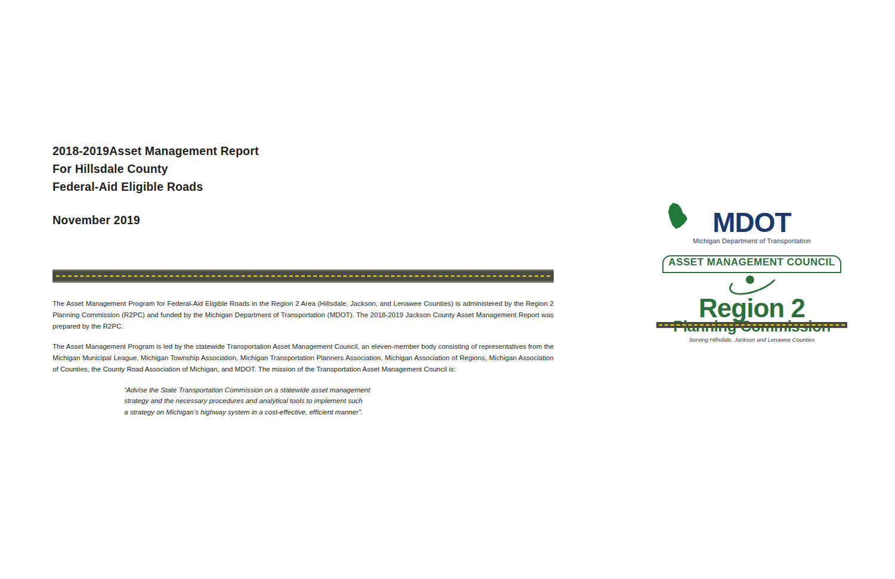2018-2019Asset Management Report
For Hillsdale County
Federal-Aid Eligible Roads
November 2019
The Asset Management Program for Federal-Aid Eligible Roads in the Region 2 Area (Hillsdale, Jackson, and Lenawee Counties) is administered by the Region 2 Planning Commission (R2PC) and funded by the Michigan Department of Transportation (MDOT). The 2018-2019 Jackson County Asset Management Report was prepared by the R2PC.
The Asset Management Program is led by the statewide Transportation Asset Management Council, an eleven-member body consisting of representatives from the Michigan Municipal League, Michigan Township Association, Michigan Transportation Planners Association, Michigan Association of Regions, Michigan Association of Counties, the County Road Association of Michigan, and MDOT. The mission of the Transportation Asset Management Council is:
“Advise the State Transportation Commission on a statewide asset management
strategy and the necessary procedures and analytical tools to implement such
a strategy on Michigan’s highway system in a cost-effective, efficient manner”.
MDOT
Michigan Department of Transportation
ASSET MANAGEMENT COUNCIL
Region 2
Planning Commission
Serving Hillsdale, Jackson and Lenawee Counties